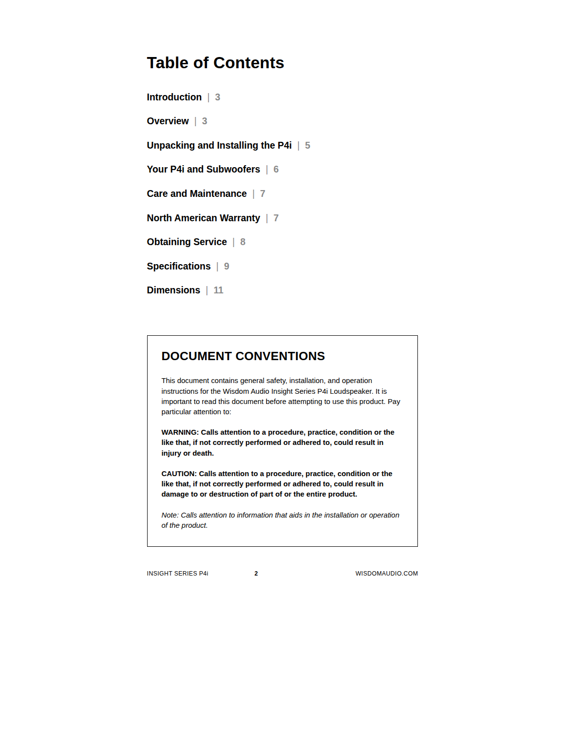Table of Contents
Introduction | 3
Overview | 3
Unpacking and Installing the P4i | 5
Your P4i and Subwoofers | 6
Care and Maintenance | 7
North American Warranty | 7
Obtaining Service | 8
Specifications | 9
Dimensions | 11
DOCUMENT CONVENTIONS
This document contains general safety, installation, and operation instructions for the Wisdom Audio Insight Series P4i Loudspeaker. It is important to read this document before attempting to use this product. Pay particular attention to:
WARNING: Calls attention to a procedure, practice, condition or the like that, if not correctly performed or adhered to, could result in injury or death.
CAUTION: Calls attention to a procedure, practice, condition or the like that, if not correctly performed or adhered to, could result in damage to or destruction of part of or the entire product.
Note: Calls attention to information that aids in the installation or operation of the product.
INSIGHT SERIES P4i
2
WISDOMAUDIO.COM